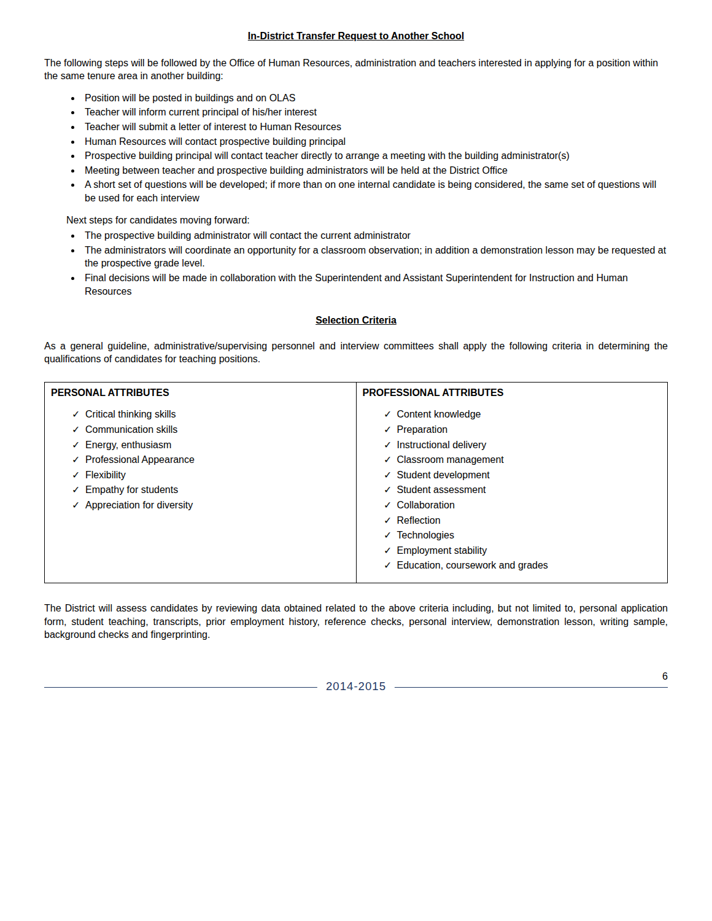In-District Transfer Request to Another School
The following steps will be followed by the Office of Human Resources, administration and teachers interested in applying for a position within the same tenure area in another building:
Position will be posted in buildings and on OLAS
Teacher will inform current principal of his/her interest
Teacher will submit a letter of interest to Human Resources
Human Resources will contact prospective building principal
Prospective building principal will contact teacher directly to arrange a meeting with the building administrator(s)
Meeting between teacher and prospective building administrators will be held at the District Office
A short set of questions will be developed; if more than on one internal candidate is being considered, the same set of questions will be used for each interview
Next steps for candidates moving forward:
The prospective building administrator will contact the current administrator
The administrators will coordinate an opportunity for a classroom observation; in addition a demonstration lesson may be requested at the prospective grade level.
Final decisions will be made in collaboration with the Superintendent and Assistant Superintendent for Instruction and Human Resources
Selection Criteria
As a general guideline, administrative/supervising personnel and interview committees shall apply the following criteria in determining the qualifications of candidates for teaching positions.
| PERSONAL ATTRIBUTES Critical thinking skills Communication skills Energy, enthusiasm Professional Appearance Flexibility Empathy for students Appreciation for diversity | PROFESSIONAL ATTRIBUTES Content knowledge Preparation Instructional delivery Classroom management Student development Student assessment Collaboration Reflection Technologies Employment stability Education, coursework and grades |
The District will assess candidates by reviewing data obtained related to the above criteria including, but not limited to, personal application form, student teaching, transcripts, prior employment history, reference checks, personal interview, demonstration lesson, writing sample, background checks and fingerprinting.
6
2014-2015